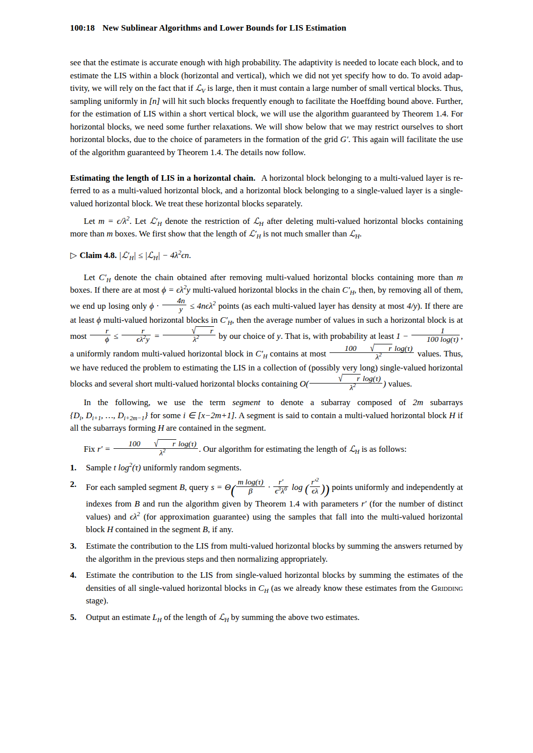100:18 New Sublinear Algorithms and Lower Bounds for LIS Estimation
see that the estimate is accurate enough with high probability. The adaptivity is needed to locate each block, and to estimate the LIS within a block (horizontal and vertical), which we did not yet specify how to do. To avoid adaptivity, we will rely on the fact that if ℒV is large, then it must contain a large number of small vertical blocks. Thus, sampling uniformly in [n] will hit such blocks frequently enough to facilitate the Hoeffding bound above. Further, for the estimation of LIS within a short vertical block, we will use the algorithm guaranteed by Theorem 1.4. For horizontal blocks, we need some further relaxations. We will show below that we may restrict ourselves to short horizontal blocks, due to the choice of parameters in the formation of the grid G′. This again will facilitate the use of the algorithm guaranteed by Theorem 1.4. The details now follow.
Estimating the length of LIS in a horizontal chain. A horizontal block belonging to a multi-valued layer is referred to as a multi-valued horizontal block, and a horizontal block belonging to a single-valued layer is a single-valued horizontal block. We treat these horizontal blocks separately.
Let m = ϵ/λ2. Let ℒ′H denote the restriction of ℒH after deleting multi-valued horizontal blocks containing more than m boxes. We first show that the length of ℒ′H is not much smaller than ℒH.
▷Claim 4.8. |ℒ′H| ≤ |ℒH| − 4λ2ϵn.
Let C′H denote the chain obtained after removing multi-valued horizontal blocks containing more than m boxes. If there are at most ϕ = ϵλ2y multi-valued horizontal blocks in the chain C′H, then, by removing all of them, we end up losing only ϕ · 4n y ≤ 4nϵλ2 points (as each multi-valued layer has density at most 4/y). If there are at least ϕ multi-valued horizontal blocks in C′H, then the average number of values in such a horizontal block is at most rϕ ≤ rϵλ2y = √r λ2 by our choice of y. That is, with probability at least 1 − 1100 log(τ), a uniformly random multi-valued horizontal block in C′H contains at most 100√r log(τ) λ2 values. Thus, we have reduced the problem to estimating the LIS in a collection of (possibly very long) single-valued horizontal blocks and several short multi-valued horizontal blocks containing O(√r log(τ) λ2) values.
In the following, we use the term segment to denote a subarray composed of 2m subarrays {Di, Di+1, …, Di+2m−1} for some i ∈ [x−2m+1]. A segment is said to contain a multi-valued horizontal block H if all the subarrays forming H are contained in the segment.
Fix r′ = 100√r log(τ) λ2. Our algorithm for estimating the length of ℒH is as follows:
Sample t log2(τ) uniformly random segments.
For each sampled segment B, query s = Θ(m log(τ) β · r′ϵ3λ6 log (r′2 ϵλ)) points uniformly and independently at indexes from B and run the algorithm given by Theorem 1.4 with parameters r′ (for the number of distinct values) and ϵλ2 (for approximation guarantee) using the samples that fall into the multi-valued horizontal block H contained in the segment B, if any.
Estimate the contribution to the LIS from multi-valued horizontal blocks by summing the answers returned by the algorithm in the previous steps and then normalizing appropriately.
Estimate the contribution to the LIS from single-valued horizontal blocks by summing the estimates of the densities of all single-valued horizontal blocks in CH (as we already know these estimates from the Gridding stage).
Output an estimate LH of the length of ℒH by summing the above two estimates.